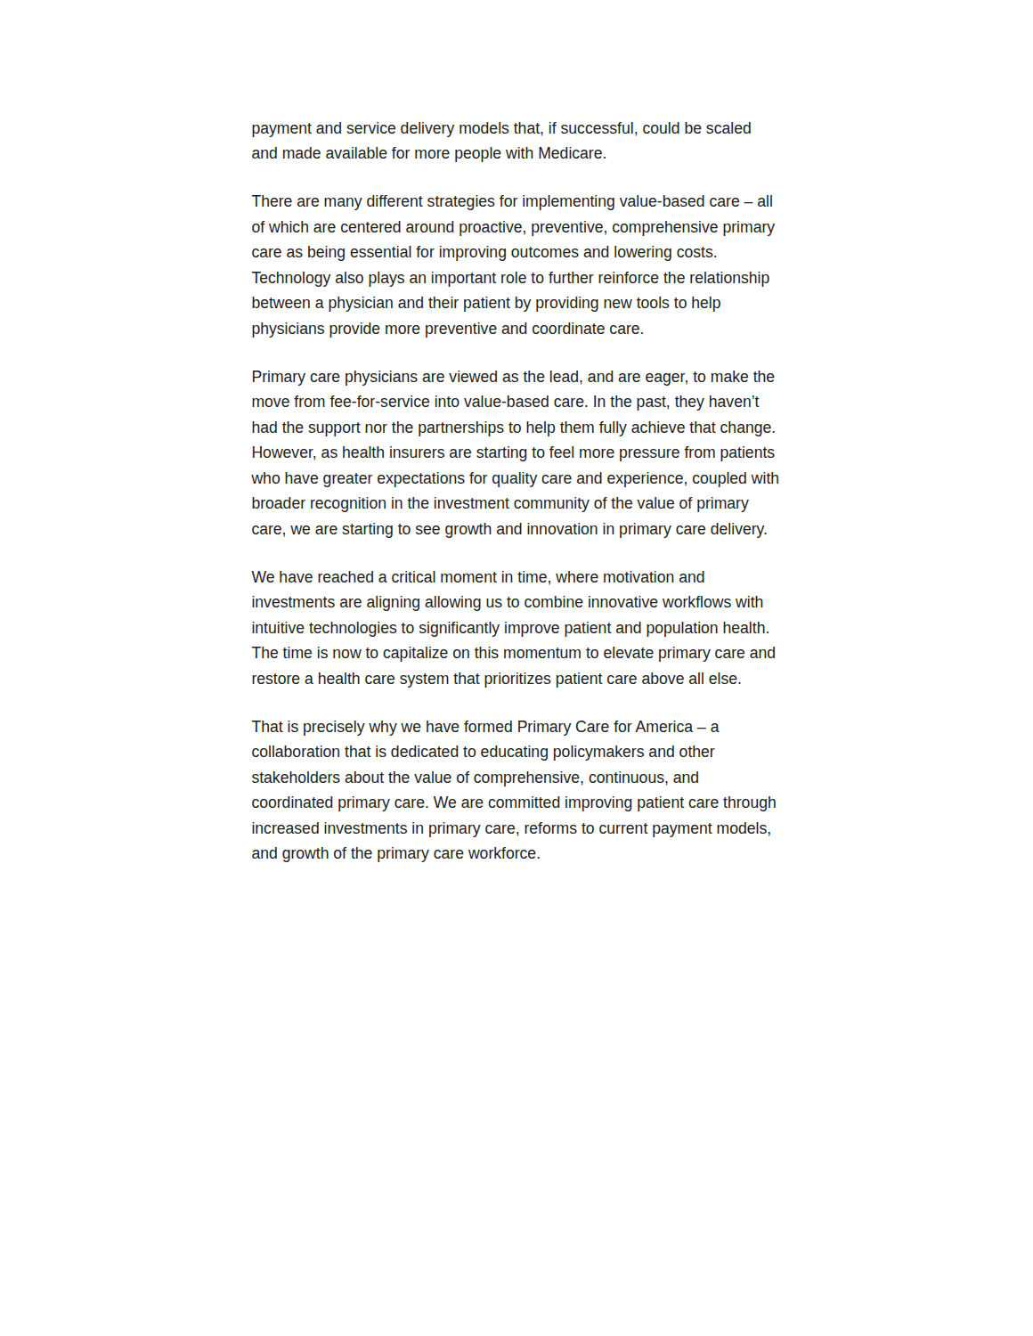payment and service delivery models that, if successful, could be scaled and made available for more people with Medicare.
There are many different strategies for implementing value-based care – all of which are centered around proactive, preventive, comprehensive primary care as being essential for improving outcomes and lowering costs. Technology also plays an important role to further reinforce the relationship between a physician and their patient by providing new tools to help physicians provide more preventive and coordinate care.
Primary care physicians are viewed as the lead, and are eager, to make the move from fee-for-service into value-based care. In the past, they haven’t had the support nor the partnerships to help them fully achieve that change. However, as health insurers are starting to feel more pressure from patients who have greater expectations for quality care and experience, coupled with broader recognition in the investment community of the value of primary care, we are starting to see growth and innovation in primary care delivery.
We have reached a critical moment in time, where motivation and investments are aligning allowing us to combine innovative workflows with intuitive technologies to significantly improve patient and population health. The time is now to capitalize on this momentum to elevate primary care and restore a health care system that prioritizes patient care above all else.
That is precisely why we have formed Primary Care for America – a collaboration that is dedicated to educating policymakers and other stakeholders about the value of comprehensive, continuous, and coordinated primary care. We are committed improving patient care through increased investments in primary care, reforms to current payment models, and growth of the primary care workforce.